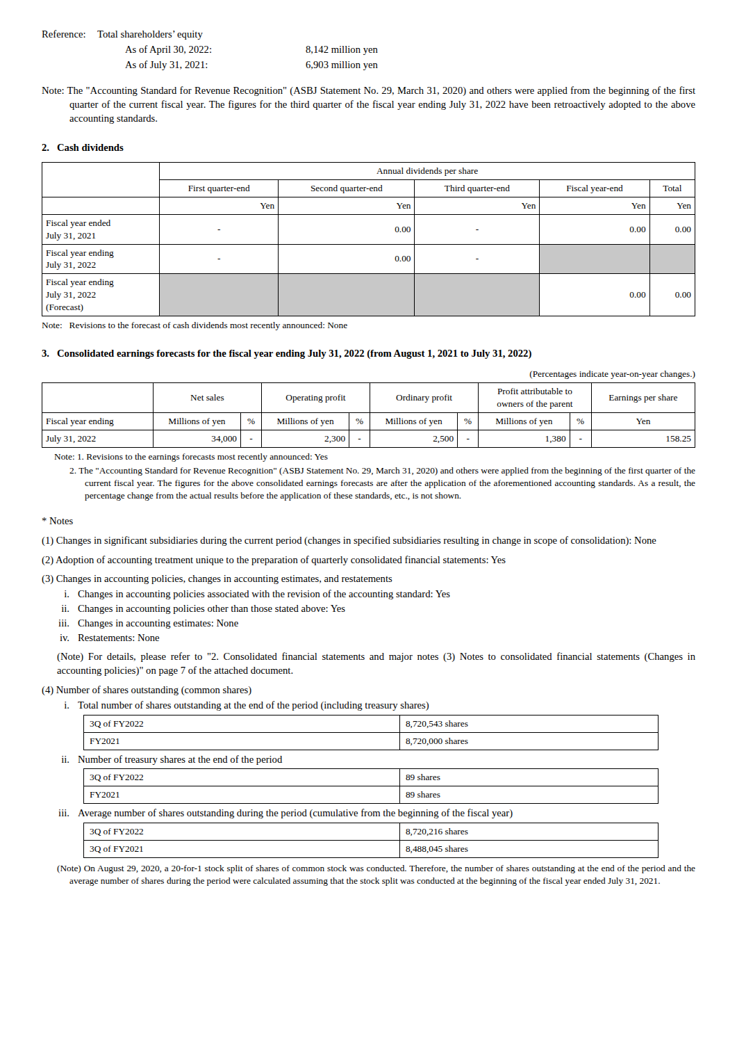Reference:
Total shareholders’ equity
As of April 30, 2022:
8,142 million yen
As of July 31, 2021:
6,903 million yen
Note: The "Accounting Standard for Revenue Recognition" (ASBJ Statement No. 29, March 31, 2020) and others were applied from the beginning of the first quarter of the current fiscal year. The figures for the third quarter of the fiscal year ending July 31, 2022 have been retroactively adopted to the above accounting standards.
2.
Cash dividends
| | Annual dividends per share |
| First quarter-end | Second quarter-end | Third quarter-end | Fiscal year-end | Total |
| | Yen | Yen | Yen | Yen | Yen |
| Fiscal year ended July 31, 2021 | - | 0.00 | - | 0.00 | 0.00 |
| Fiscal year ending July 31, 2022 | - | 0.00 | - | | |
| Fiscal year ending July 31, 2022 (Forecast) | | | | 0.00 | 0.00 |
Note: Revisions to the forecast of cash dividends most recently announced: None
3.
Consolidated earnings forecasts for the fiscal year ending July 31, 2022 (from August 1, 2021 to July 31, 2022)
(Percentages indicate year-on-year changes.)
| | Net sales | Operating profit | Ordinary profit | Profit attributable to owners of the parent | Earnings per share |
| Fiscal year ending | Millions of yen | % | Millions of yen | % | Millions of yen | % | Millions of yen | % | Yen |
| July 31, 2022 | 34,000 | - | 2,300 | - | 2,500 | - | 1,380 | - | 158.25 |
Note: 1. Revisions to the earnings forecasts most recently announced: Yes
2. The "Accounting Standard for Revenue Recognition" (ASBJ Statement No. 29, March 31, 2020) and others were applied from the beginning of the first quarter of the current fiscal year. The figures for the above consolidated earnings forecasts are after the application of the aforementioned accounting standards. As a result, the percentage change from the actual results before the application of these standards, etc., is not shown.
* Notes
(1) Changes in significant subsidiaries during the current period (changes in specified subsidiaries resulting in change in scope of consolidation): None
(2) Adoption of accounting treatment unique to the preparation of quarterly consolidated financial statements: Yes
(3) Changes in accounting policies, changes in accounting estimates, and restatements
i. Changes in accounting policies associated with the revision of the accounting standard: Yes
ii. Changes in accounting policies other than those stated above: Yes
iii. Changes in accounting estimates: None
iv. Restatements: None
(Note) For details, please refer to "2. Consolidated financial statements and major notes (3) Notes to consolidated financial statements (Changes in accounting policies)" on page 7 of the attached document.
(4) Number of shares outstanding (common shares)
i. Total number of shares outstanding at the end of the period (including treasury shares)
| 3Q of FY2022 | 8,720,543 shares |
| FY2021 | 8,720,000 shares |
ii. Number of treasury shares at the end of the period
| 3Q of FY2022 | 89 shares |
| FY2021 | 89 shares |
iii. Average number of shares outstanding during the period (cumulative from the beginning of the fiscal year)
| 3Q of FY2022 | 8,720,216 shares |
| 3Q of FY2021 | 8,488,045 shares |
(Note) On August 29, 2020, a 20-for-1 stock split of shares of common stock was conducted. Therefore, the number of shares outstanding at the end of the period and the average number of shares during the period were calculated assuming that the stock split was conducted at the beginning of the fiscal year ended July 31, 2021.